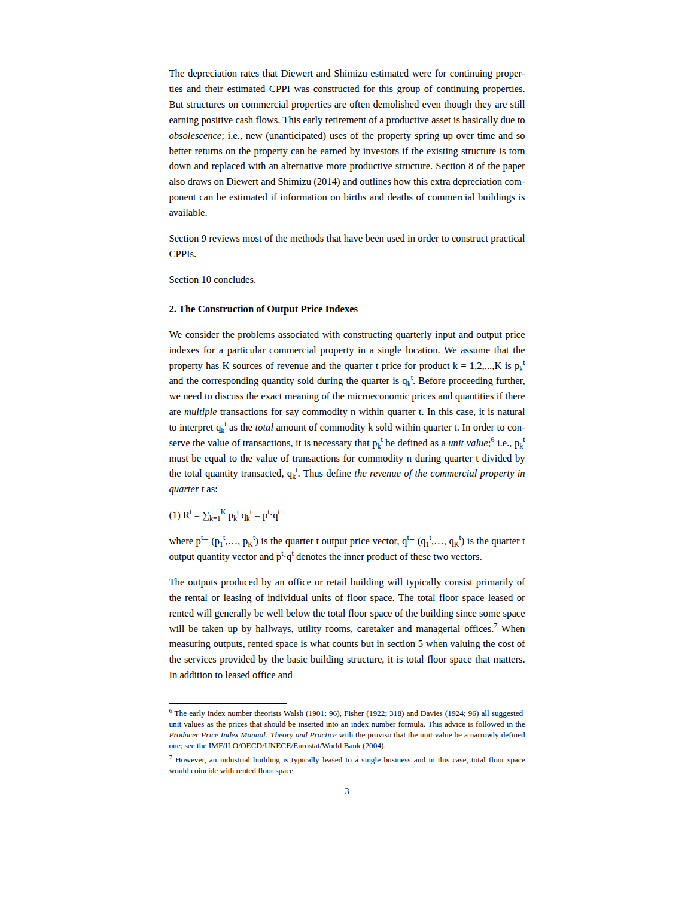The depreciation rates that Diewert and Shimizu estimated were for continuing properties and their estimated CPPI was constructed for this group of continuing properties. But structures on commercial properties are often demolished even though they are still earning positive cash flows. This early retirement of a productive asset is basically due to obsolescence; i.e., new (unanticipated) uses of the property spring up over time and so better returns on the property can be earned by investors if the existing structure is torn down and replaced with an alternative more productive structure. Section 8 of the paper also draws on Diewert and Shimizu (2014) and outlines how this extra depreciation component can be estimated if information on births and deaths of commercial buildings is available.
Section 9 reviews most of the methods that have been used in order to construct practical CPPIs.
Section 10 concludes.
2. The Construction of Output Price Indexes
We consider the problems associated with constructing quarterly input and output price indexes for a particular commercial property in a single location. We assume that the property has K sources of revenue and the quarter t price for product k = 1,2,...,K is pkt and the corresponding quantity sold during the quarter is qkt. Before proceeding further, we need to discuss the exact meaning of the microeconomic prices and quantities if there are multiple transactions for say commodity n within quarter t. In this case, it is natural to interpret qkt as the total amount of commodity k sold within quarter t. In order to conserve the value of transactions, it is necessary that pkt be defined as a unit value;6 i.e., pkt must be equal to the value of transactions for commodity n during quarter t divided by the total quantity transacted, qkt. Thus define the revenue of the commercial property in quarter t as:
(1) Rt ≡ ∑k=1K pkt qkt ≡ pt·qt
where pt≡ (p1t,…, pKt) is the quarter t output price vector, qt≡ (q1t,…, qKt) is the quarter t output quantity vector and pt·qt denotes the inner product of these two vectors.
The outputs produced by an office or retail building will typically consist primarily of the rental or leasing of individual units of floor space. The total floor space leased or rented will generally be well below the total floor space of the building since some space will be taken up by hallways, utility rooms, caretaker and managerial offices.7 When measuring outputs, rented space is what counts but in section 5 when valuing the cost of the services provided by the basic building structure, it is total floor space that matters. In addition to leased office and
6 The early index number theorists Walsh (1901; 96), Fisher (1922; 318) and Davies (1924; 96) all suggested unit values as the prices that should be inserted into an index number formula. This advice is followed in the Producer Price Index Manual: Theory and Practice with the proviso that the unit value be a narrowly defined one; see the IMF/ILO/OECD/UNECE/Eurostat/World Bank (2004).
7 However, an industrial building is typically leased to a single business and in this case, total floor space would coincide with rented floor space.
3